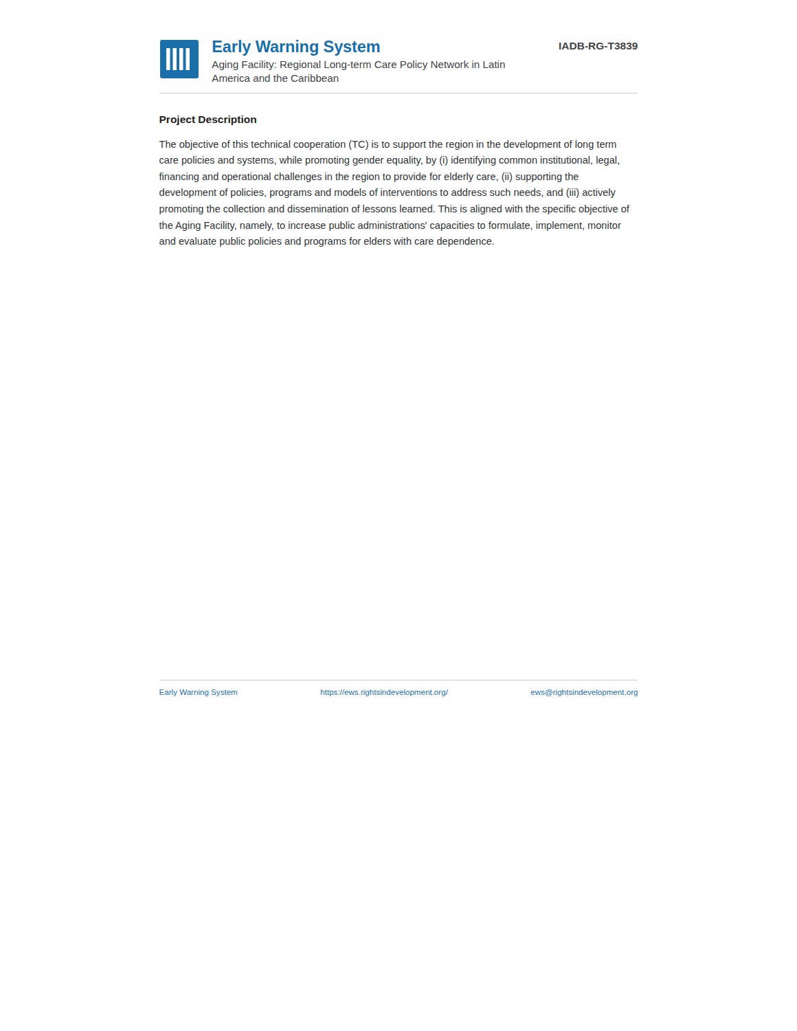Early Warning System
Aging Facility: Regional Long-term Care Policy Network in Latin America and the Caribbean
IADB-RG-T3839
Project Description
The objective of this technical cooperation (TC) is to support the region in the development of long term care policies and systems, while promoting gender equality, by (i) identifying common institutional, legal, financing and operational challenges in the region to provide for elderly care, (ii) supporting the development of policies, programs and models of interventions to address such needs, and (iii) actively promoting the collection and dissemination of lessons learned. This is aligned with the specific objective of the Aging Facility, namely, to increase public administrations' capacities to formulate, implement, monitor and evaluate public policies and programs for elders with care dependence.
Early Warning System
https://ews.rightsindevelopment.org/
ews@rightsindevelopment.org